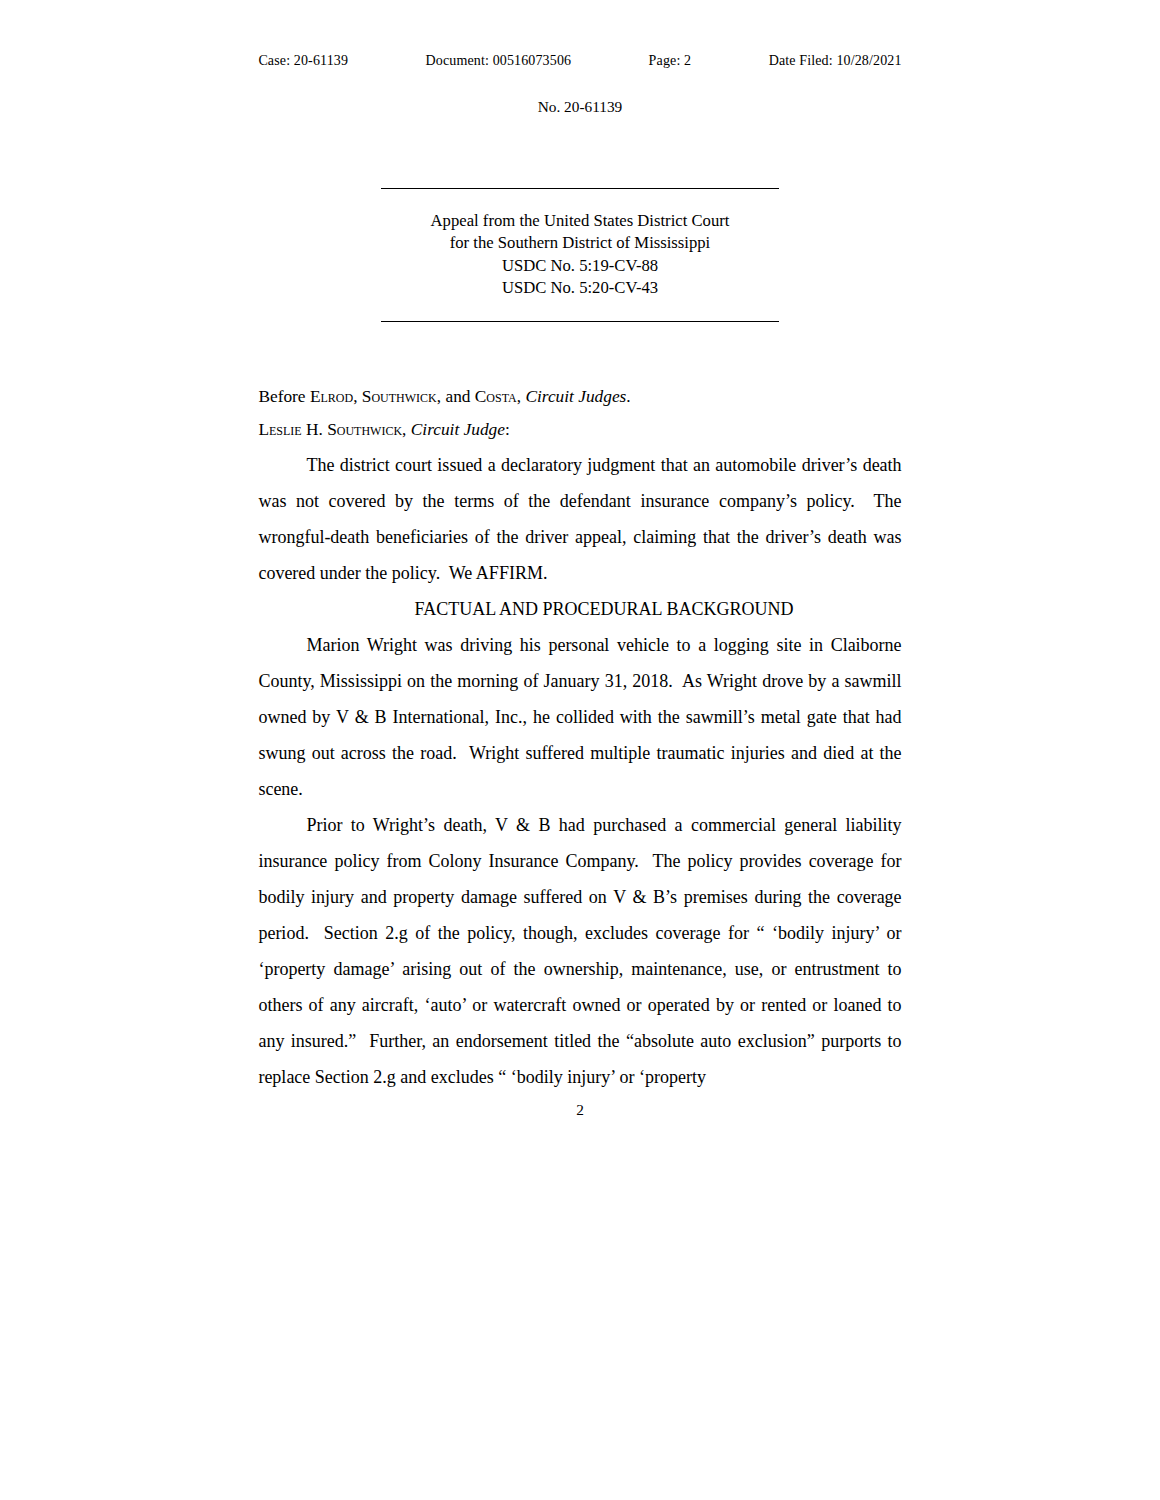Case: 20-61139 Document: 00516073506 Page: 2 Date Filed: 10/28/2021
No. 20-61139
Appeal from the United States District Court
for the Southern District of Mississippi
USDC No. 5:19-CV-88
USDC No. 5:20-CV-43
Before Elrod, Southwick, and Costa, Circuit Judges.
Leslie H. Southwick, Circuit Judge:
The district court issued a declaratory judgment that an automobile driver’s death was not covered by the terms of the defendant insurance company’s policy. The wrongful-death beneficiaries of the driver appeal, claiming that the driver’s death was covered under the policy. We AFFIRM.
FACTUAL AND PROCEDURAL BACKGROUND
Marion Wright was driving his personal vehicle to a logging site in Claiborne County, Mississippi on the morning of January 31, 2018. As Wright drove by a sawmill owned by V & B International, Inc., he collided with the sawmill’s metal gate that had swung out across the road. Wright suffered multiple traumatic injuries and died at the scene.
Prior to Wright’s death, V & B had purchased a commercial general liability insurance policy from Colony Insurance Company. The policy provides coverage for bodily injury and property damage suffered on V & B’s premises during the coverage period. Section 2.g of the policy, though, excludes coverage for “ ‘bodily injury’ or ‘property damage’ arising out of the ownership, maintenance, use, or entrustment to others of any aircraft, ‘auto’ or watercraft owned or operated by or rented or loaned to any insured.” Further, an endorsement titled the “absolute auto exclusion” purports to replace Section 2.g and excludes “ ‘bodily injury’ or ‘property
2